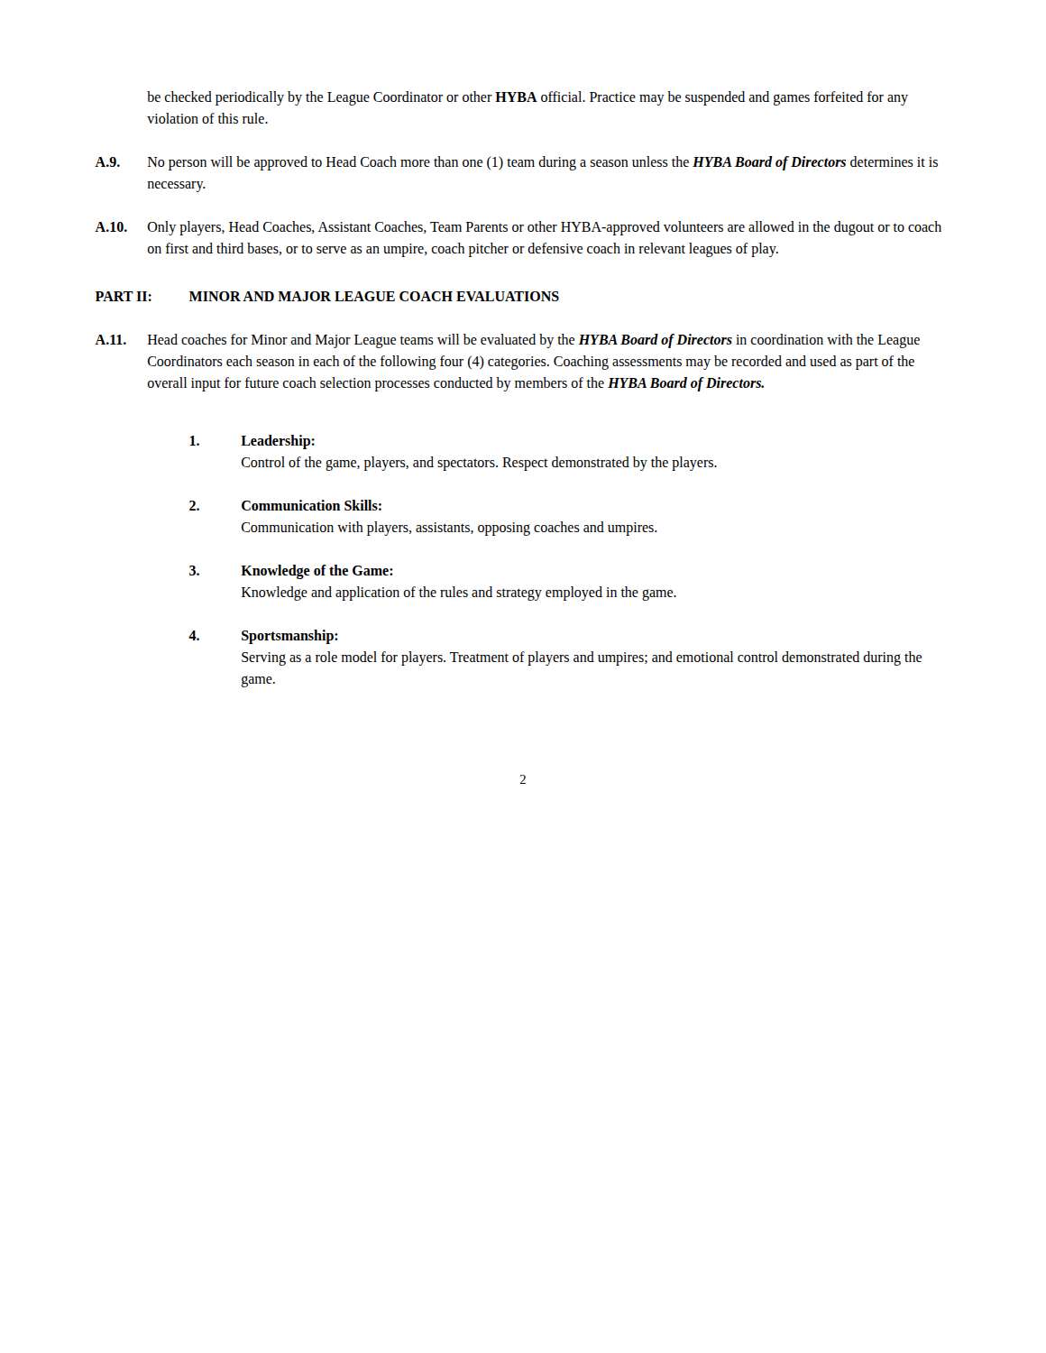be checked periodically by the League Coordinator or other HYBA official. Practice may be suspended and games forfeited for any violation of this rule.
A.9.
No person will be approved to Head Coach more than one (1) team during a season unless the HYBA Board of Directors determines it is necessary.
A.10.
Only players, Head Coaches, Assistant Coaches, Team Parents or other HYBA-approved volunteers are allowed in the dugout or to coach on first and third bases, or to serve as an umpire, coach pitcher or defensive coach in relevant leagues of play.
PART II:
MINOR AND MAJOR LEAGUE COACH EVALUATIONS
A.11.
Head coaches for Minor and Major League teams will be evaluated by the HYBA Board of Directors in coordination with the League Coordinators each season in each of the following four (4) categories. Coaching assessments may be recorded and used as part of the overall input for future coach selection processes conducted by members of the HYBA Board of Directors.
1.
Leadership: Control of the game, players, and spectators. Respect demonstrated by the players.
2.
Communication Skills: Communication with players, assistants, opposing coaches and umpires.
3.
Knowledge of the Game: Knowledge and application of the rules and strategy employed in the game.
4.
Sportsmanship: Serving as a role model for players. Treatment of players and umpires; and emotional control demonstrated during the game.
2